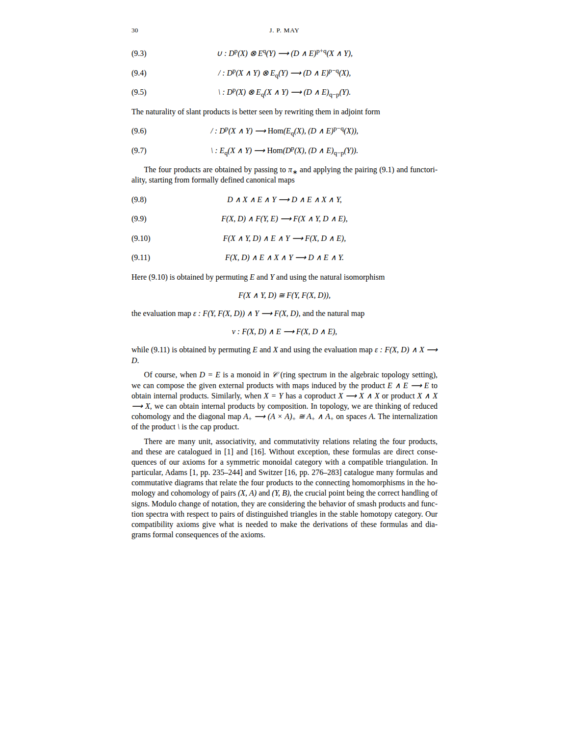30 J. P. MAY
(9.3) ∪ : Dp(X) ⊗ Eq(Y) ⟶ (D ∧ E)p+q(X ∧ Y),
(9.4) / : Dp(X ∧ Y) ⊗ Eq(Y) ⟶ (D ∧ E)p−q(X),
(9.5) \ : Dp(X) ⊗ Eq(X ∧ Y) ⟶ (D ∧ E)q−p(Y).
The naturality of slant products is better seen by rewriting them in adjoint form
(9.6) / : Dp(X ∧ Y) ⟶ Hom(Eq(X), (D ∧ E)p−q(X)),
(9.7) \ : Eq(X ∧ Y) ⟶ Hom(Dp(X), (D ∧ E)q−p(Y)).
The four products are obtained by passing to π∗ and applying the pairing (9.1) and functoriality, starting from formally defined canonical maps
(9.8) D ∧ X ∧ E ∧ Y ⟶ D ∧ E ∧ X ∧ Y,
(9.9) F(X, D) ∧ F(Y, E) ⟶ F(X ∧ Y, D ∧ E),
(9.10) F(X ∧ Y, D) ∧ E ∧ Y ⟶ F(X, D ∧ E),
(9.11) F(X, D) ∧ E ∧ X ∧ Y ⟶ D ∧ E ∧ Y.
Here (9.10) is obtained by permuting E and Y and using the natural isomorphism
F(X ∧ Y, D) ≅ F(Y, F(X, D)),
the evaluation map ε : F(Y, F(X, D)) ∧ Y ⟶ F(X, D), and the natural map
ν : F(X, D) ∧ E ⟶ F(X, D ∧ E),
while (9.11) is obtained by permuting E and X and using the evaluation map ε : F(X, D) ∧ X ⟶ D.
Of course, when D = E is a monoid in 𝒞 (ring spectrum in the algebraic topology setting), we can compose the given external products with maps induced by the product E ∧ E ⟶ E to obtain internal products. Similarly, when X = Y has a coproduct X ⟶ X ∧ X or product X ∧ X ⟶ X, we can obtain internal products by composition. In topology, we are thinking of reduced cohomology and the diagonal map A+ ⟶ (A × A)+ ≅ A+ ∧ A+ on spaces A. The internalization of the product \ is the cap product.
There are many unit, associativity, and commutativity relations relating the four products, and these are catalogued in [1] and [16]. Without exception, these formulas are direct consequences of our axioms for a symmetric monoidal category with a compatible triangulation. In particular, Adams [1, pp. 235–244] and Switzer [16, pp. 276–283] catalogue many formulas and commutative diagrams that relate the four products to the connecting homomorphisms in the homology and cohomology of pairs (X, A) and (Y, B), the crucial point being the correct handling of signs. Modulo change of notation, they are considering the behavior of smash products and function spectra with respect to pairs of distinguished triangles in the stable homotopy category. Our compatibility axioms give what is needed to make the derivations of these formulas and diagrams formal consequences of the axioms.